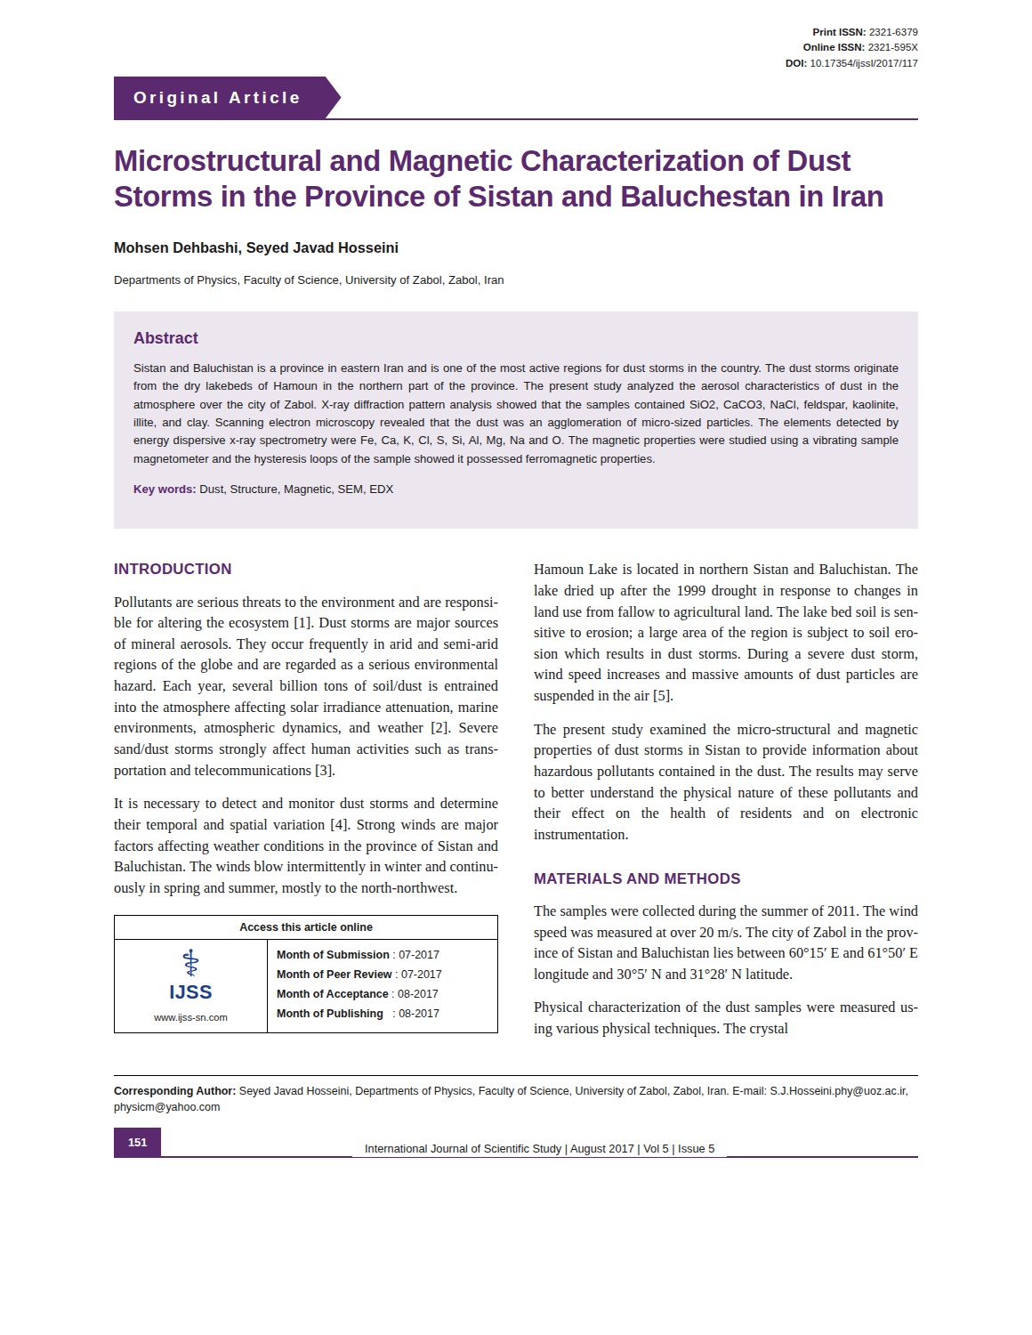Print ISSN: 2321-6379
Online ISSN: 2321-595X
DOI: 10.17354/ijssI/2017/117
Original Article
Microstructural and Magnetic Characterization of Dust Storms in the Province of Sistan and Baluchestan in Iran
Mohsen Dehbashi, Seyed Javad Hosseini
Departments of Physics, Faculty of Science, University of Zabol, Zabol, Iran
Abstract
Sistan and Baluchistan is a province in eastern Iran and is one of the most active regions for dust storms in the country. The dust storms originate from the dry lakebeds of Hamoun in the northern part of the province. The present study analyzed the aerosol characteristics of dust in the atmosphere over the city of Zabol. X-ray diffraction pattern analysis showed that the samples contained SiO2, CaCO3, NaCl, feldspar, kaolinite, illite, and clay. Scanning electron microscopy revealed that the dust was an agglomeration of micro-sized particles. The elements detected by energy dispersive x-ray spectrometry were Fe, Ca, K, Cl, S, Si, Al, Mg, Na and O. The magnetic properties were studied using a vibrating sample magnetometer and the hysteresis loops of the sample showed it possessed ferromagnetic properties.
Key words: Dust, Structure, Magnetic, SEM, EDX
INTRODUCTION
Pollutants are serious threats to the environment and are responsible for altering the ecosystem [1]. Dust storms are major sources of mineral aerosols. They occur frequently in arid and semi-arid regions of the globe and are regarded as a serious environmental hazard. Each year, several billion tons of soil/dust is entrained into the atmosphere affecting solar irradiance attenuation, marine environments, atmospheric dynamics, and weather [2]. Severe sand/dust storms strongly affect human activities such as transportation and telecommunications [3].
It is necessary to detect and monitor dust storms and determine their temporal and spatial variation [4]. Strong winds are major factors affecting weather conditions in the province of Sistan and Baluchistan. The winds blow intermittently in winter and continuously in spring and summer, mostly to the north-northwest.
Access this article online
⚕
IJSS
www.ijss-sn.com
Month of Submission : 07-2017
Month of Peer Review : 07-2017
Month of Acceptance : 08-2017
Month of Publishing : 08-2017
Hamoun Lake is located in northern Sistan and Baluchistan. The lake dried up after the 1999 drought in response to changes in land use from fallow to agricultural land. The lake bed soil is sensitive to erosion; a large area of the region is subject to soil erosion which results in dust storms. During a severe dust storm, wind speed increases and massive amounts of dust particles are suspended in the air [5].
The present study examined the micro-structural and magnetic properties of dust storms in Sistan to provide information about hazardous pollutants contained in the dust. The results may serve to better understand the physical nature of these pollutants and their effect on the health of residents and on electronic instrumentation.
MATERIALS AND METHODS
The samples were collected during the summer of 2011. The wind speed was measured at over 20 m/s. The city of Zabol in the province of Sistan and Baluchistan lies between 60°15′ E and 61°50′ E longitude and 30°5′ N and 31°28′ N latitude.
Physical characterization of the dust samples were measured using various physical techniques. The crystal
Corresponding Author: Seyed Javad Hosseini, Departments of Physics, Faculty of Science, University of Zabol, Zabol, Iran. E-mail: S.J.Hosseini.phy@uoz.ac.ir, physicm@yahoo.com
151
International Journal of Scientific Study | August 2017 | Vol 5 | Issue 5